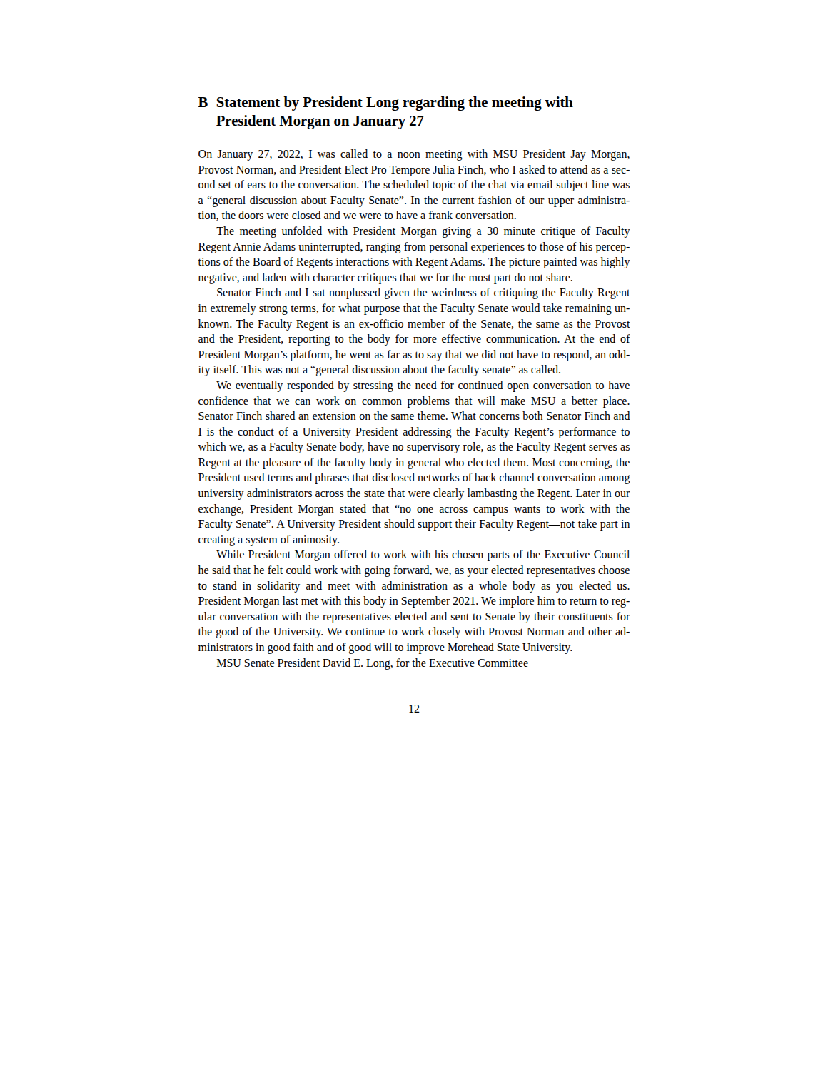B Statement by President Long regarding the meeting with President Morgan on January 27
On January 27, 2022, I was called to a noon meeting with MSU President Jay Morgan, Provost Norman, and President Elect Pro Tempore Julia Finch, who I asked to attend as a second set of ears to the conversation. The scheduled topic of the chat via email subject line was a “general discussion about Faculty Senate”. In the current fashion of our upper administration, the doors were closed and we were to have a frank conversation.
The meeting unfolded with President Morgan giving a 30 minute critique of Faculty Regent Annie Adams uninterrupted, ranging from personal experiences to those of his perceptions of the Board of Regents interactions with Regent Adams. The picture painted was highly negative, and laden with character critiques that we for the most part do not share.
Senator Finch and I sat nonplussed given the weirdness of critiquing the Faculty Regent in extremely strong terms, for what purpose that the Faculty Senate would take remaining unknown. The Faculty Regent is an ex-officio member of the Senate, the same as the Provost and the President, reporting to the body for more effective communication. At the end of President Morgan’s platform, he went as far as to say that we did not have to respond, an oddity itself. This was not a “general discussion about the faculty senate” as called.
We eventually responded by stressing the need for continued open conversation to have confidence that we can work on common problems that will make MSU a better place. Senator Finch shared an extension on the same theme. What concerns both Senator Finch and I is the conduct of a University President addressing the Faculty Regent’s performance to which we, as a Faculty Senate body, have no supervisory role, as the Faculty Regent serves as Regent at the pleasure of the faculty body in general who elected them. Most concerning, the President used terms and phrases that disclosed networks of back channel conversation among university administrators across the state that were clearly lambasting the Regent. Later in our exchange, President Morgan stated that “no one across campus wants to work with the Faculty Senate”. A University President should support their Faculty Regent—not take part in creating a system of animosity.
While President Morgan offered to work with his chosen parts of the Executive Council he said that he felt could work with going forward, we, as your elected representatives choose to stand in solidarity and meet with administration as a whole body as you elected us. President Morgan last met with this body in September 2021. We implore him to return to regular conversation with the representatives elected and sent to Senate by their constituents for the good of the University. We continue to work closely with Provost Norman and other administrators in good faith and of good will to improve Morehead State University.
MSU Senate President David E. Long, for the Executive Committee
12